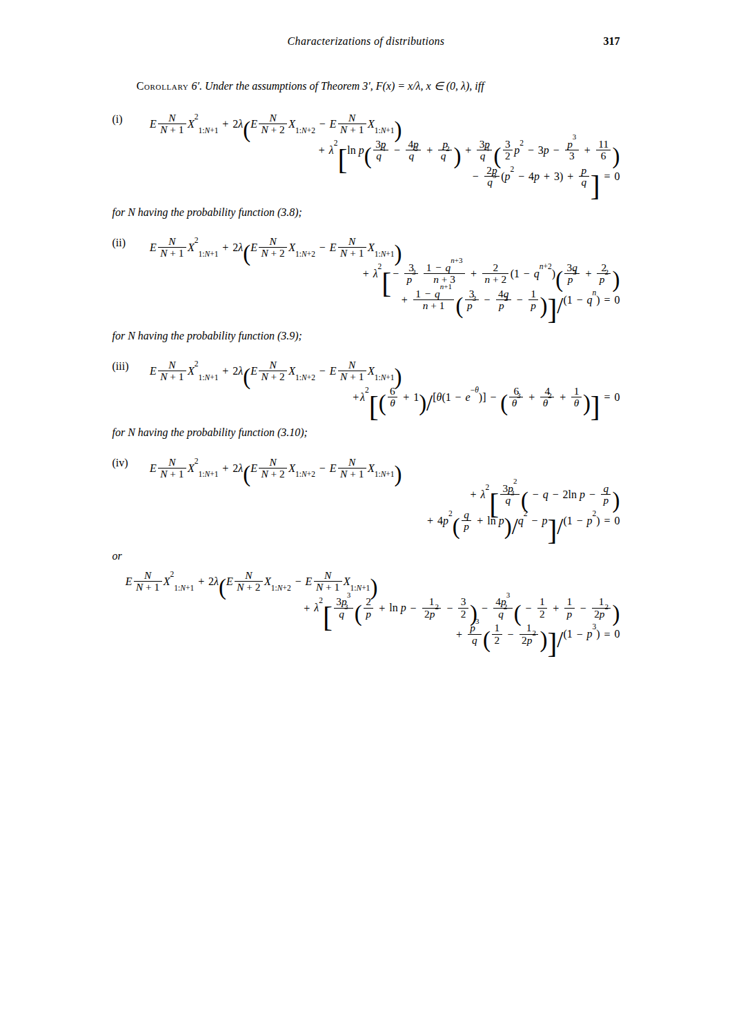Characterizations of distributions 317
Corollary 6′. Under the assumptions of Theorem 3′, F(x) = x/λ, x ∈ (0, λ), iff
(i)
ENN + 1 X21:N+1 + 2λ(ENN + 2 X1:N+2 − ENN + 1 X1:N+1) + λ2[ln p(3p q4 − 4p q3 + pq2) + 3p q4(32 p2 − 3p − p33 + 116) − 2p q3(p2 − 4p + 3) + pq] = 0
for N having the probability function (3.8);
(ii)
ENN + 1 X21:N+1 + 2λ(ENN + 2 X1:N+2 − ENN + 1 X1:N+1) + λ2[− 3 p3 1 − qn+3 n + 3 + 2 n + 2(1 − qn+2)(3q p3 + 2 p2) + 1 − qn+1 n + 1(3 p3 − 4q p2 − 1 p)]/(1 − qn) = 0
for N having the probability function (3.9);
(iii)
ENN + 1 X21:N+1 + 2λ(ENN + 2 X1:N+2 − ENN + 1 X1:N+1) +λ2[(6 θ + 1)/[θ(1 − e−θ)] − (6 θ3 + 4 θ2 + 1 θ)] = 0
for N having the probability function (3.10);
(iv)
ENN + 1 X21:N+1 + 2λ(ENN + 2 X1:N+2 − ENN + 1 X1:N+1) + λ2[3p2 q3( − q − 2ln p − qp) + 4p2(qp + ln p)/q2 − p]/(1 − p2) = 0
or
ENN + 1 X21:N+1 + 2λ(ENN + 2 X1:N+2 − ENN + 1 X1:N+1) + λ2[3p3 q3(2 p + ln p − 12p2 − 32) − 4p3 q2( − 12 + 1 p − 12p2) + p3 q(12 − 12p2)]/(1 − p3) = 0